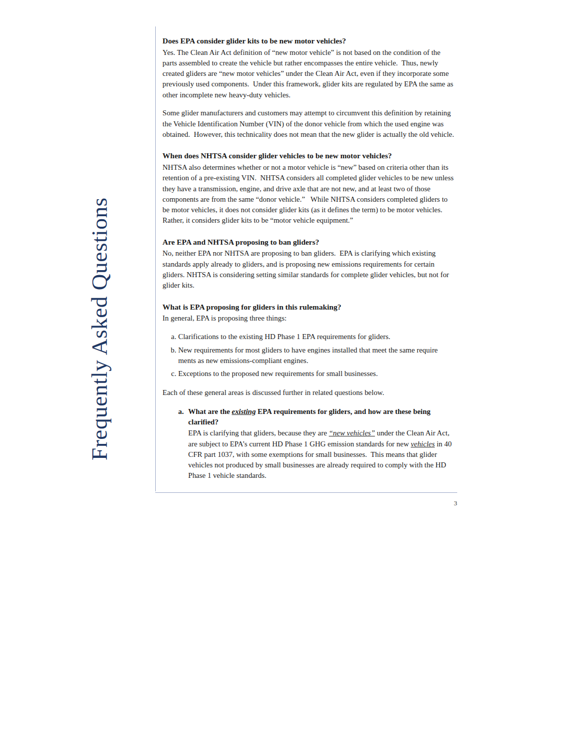Frequently Asked Questions
Does EPA consider glider kits to be new motor vehicles?
Yes. The Clean Air Act definition of “new motor vehicle” is not based on the condition of the parts assembled to create the vehicle but rather encompasses the entire vehicle. Thus, newly created gliders are “new motor vehicles” under the Clean Air Act, even if they incorporate some previously used components. Under this framework, glider kits are regulated by EPA the same as other incomplete new heavy-duty vehicles.
Some glider manufacturers and customers may attempt to circumvent this definition by retaining the Vehicle Identification Number (VIN) of the donor vehicle from which the used engine was obtained. However, this technicality does not mean that the new glider is actually the old vehicle.
When does NHTSA consider glider vehicles to be new motor vehicles?
NHTSA also determines whether or not a motor vehicle is “new” based on criteria other than its retention of a pre-existing VIN. NHTSA considers all completed glider vehicles to be new unless they have a transmission, engine, and drive axle that are not new, and at least two of those components are from the same “donor vehicle.” While NHTSA considers completed gliders to be motor vehicles, it does not consider glider kits (as it defines the term) to be motor vehicles. Rather, it considers glider kits to be “motor vehicle equipment.”
Are EPA and NHTSA proposing to ban gliders?
No, neither EPA nor NHTSA are proposing to ban gliders. EPA is clarifying which existing standards apply already to gliders, and is proposing new emissions requirements for certain gliders. NHTSA is considering setting similar standards for complete glider vehicles, but not for glider kits.
What is EPA proposing for gliders in this rulemaking?
In general, EPA is proposing three things:
Clarifications to the existing HD Phase 1 EPA requirements for gliders.
New requirements for most gliders to have engines installed that meet the same require ments as new emissions-compliant engines.
Exceptions to the proposed new requirements for small businesses.
Each of these general areas is discussed further in related questions below.
a.
What are the existing EPA requirements for gliders, and how are these being clarified?
EPA is clarifying that gliders, because they are “new vehicles” under the Clean Air Act, are subject to EPA’s current HD Phase 1 GHG emission standards for new vehicles in 40 CFR part 1037, with some exemptions for small businesses. This means that glider vehicles not produced by small businesses are already required to comply with the HD Phase 1 vehicle standards.
3